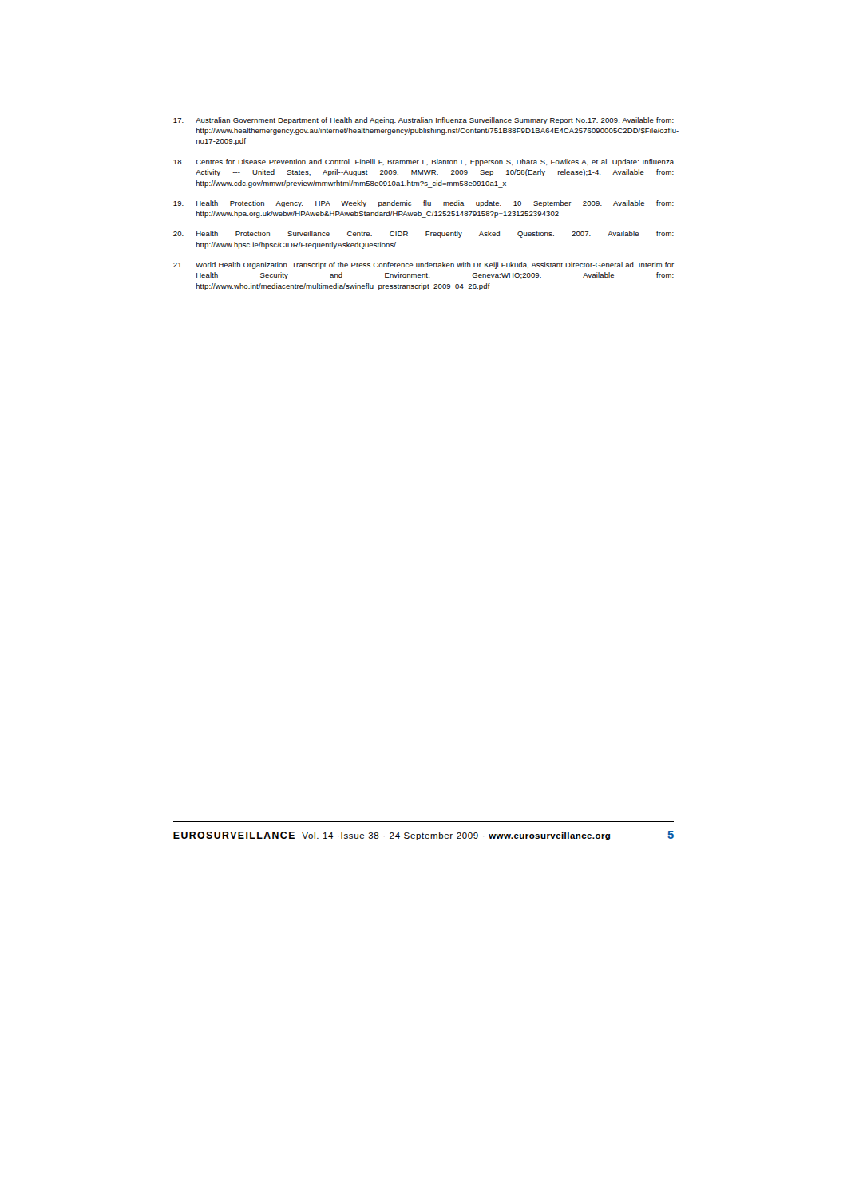17. Australian Government Department of Health and Ageing. Australian Influenza Surveillance Summary Report No.17. 2009. Available from: http://www.healthemergency.gov.au/internet/healthemergency/publishing.nsf/Content/751B88F9D1BA64E4CA2576090005C2DD/$File/ozflu-no17-2009.pdf
18. Centres for Disease Prevention and Control. Finelli F, Brammer L, Blanton L, Epperson S, Dhara S, Fowlkes A, et al. Update: Influenza Activity --- United States, April--August 2009. MMWR. 2009 Sep 10/58(Early release);1-4. Available from: http://www.cdc.gov/mmwr/preview/mmwrhtml/mm58e0910a1.htm?s_cid=mm58e0910a1_x
19. Health Protection Agency. HPA Weekly pandemic flu media update. 10 September 2009. Available from: http://www.hpa.org.uk/webw/HPAweb&HPAwebStandard/HPAweb_C/1252514879158?p=1231252394302
20. Health Protection Surveillance Centre. CIDR Frequently Asked Questions. 2007. Available from: http://www.hpsc.ie/hpsc/CIDR/FrequentlyAskedQuestions/
21. World Health Organization. Transcript of the Press Conference undertaken with Dr Keiji Fukuda, Assistant Director-General ad. Interim for Health Security and Environment. Geneva:WHO;2009. Available from: http://www.who.int/mediacentre/multimedia/swineflu_presstranscript_2009_04_26.pdf
EUROSURVEILLANCE Vol. 14 ·Issue 38 · 24 September 2009 · www.eurosurveillance.org
5